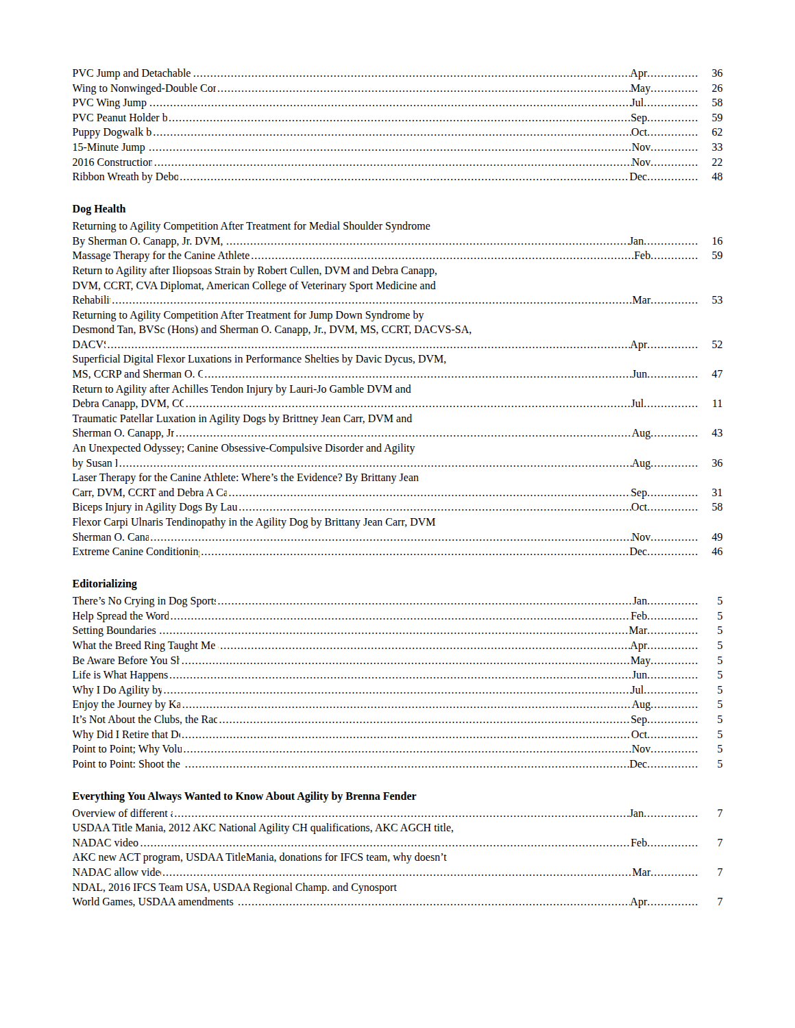PVC Jump and Detachable Wings by Sadie Swanson Apr ............... 36
Wing to Nonwinged-Double Convertible Jump by Patricia Pointing May .............. 26
PVC Wing Jump by Kim Duff Jul ................ 58
PVC Peanut Holder by Patty O’Bleness Sep ............... 59
Puppy Dogwalk by Jane Killion Oct ............... 62
15-Minute Jump by Kim Duff Nov .............. 33
2016 Construction Zone Contest Nov .............. 22
Ribbon Wreath by Deborah Davidson-Harpur Dec ............... 48
Dog Health
Returning to Agility Competition After Treatment for Medial Shoulder Syndrome
By Sherman O. Canapp, Jr. DVM, MS, CCRT, DACVS-SA, DACVSMR Jan ................ 16
Massage Therapy for the Canine Athlete by Valerie Black, Certified CMT, CPMT, CRMT Feb .............. 59
Return to Agility after Iliopsoas Strain by Robert Cullen, DVM and Debra Canapp, DVM, CCRT, CVA Diplomat, American College of Veterinary Sport Medicine and
Rehabilitation Mar .............. 53
Returning to Agility Competition After Treatment for Jump Down Syndrome by Desmond Tan, BVSc (Hons) and Sherman O. Canapp, Jr., DVM, MS, CCRT, DACVS-SA,
DACVSMR Apr ............... 52
Superficial Digital Flexor Luxations in Performance Shelties by Davic Dycus, DVM,
MS, CCRP and Sherman O. Canapp, Jr., DVM, MS, CCRT Jun ............... 47
Return to Agility after Achilles Tendon Injury by Lauri-Jo Gamble DVM and
Debra Canapp, DVM, CCRT, CVA, DACVSMR Jul ................ 11
Traumatic Patellar Luxation in Agility Dogs by Brittney Jean Carr, DVM and
Sherman O. Canapp, Jr., DVM, MS, CCRT Aug .............. 43
An Unexpected Odyssey; Canine Obsessive-Compulsive Disorder and Agility
by Susan Klavon Aug .............. 36
Laser Therapy for the Canine Athlete: Where’s the Evidence? By Brittany Jean
Carr, DVM, CCRT and Debra A Canapp, DVM, DACVSMR, CCRT, CVA Sep ............... 31
Biceps Injury in Agility Dogs By Lauri-Jo Gamble DVM and David Dycus DVM Oct ............... 58
Flexor Carpi Ulnaris Tendinopathy in the Agility Dog by Brittany Jean Carr, DVM
Sherman O. Canapp, Jr., DVM Nov .............. 49
Extreme Canine Conditioning Exercises by Debbie Gross Dec ............... 46
Editorializing
There’s No Crying in Dog Sports by Laurie C. Williams CPDT-KA Jan ............... 5
Help Spread the Word by Brenna Fender Feb ............... 5
Setting Boundaries by Kathy Keats Mar ............... 5
What the Breed Ring Taught Me about Agility by Linda Summersgill Apr ............... 5
Be Aware Before You Share by Brenda Fender May .............. 5
Life is What Happens by Holly Krueger Jun ............... 5
Why I Do Agility by Janielle Daniels Jul ................ 5
Enjoy the Journey by Kathryn Hawkins, DVM Aug .............. 5
It’s Not About the Clubs, the Racket, or the Breed by Brenna Fender Sep ............... 5
Why Did I Retire that Dog? By Erin J. Knotek Oct ............... 5
Point to Point; Why Volunteer? By Cindy Deak Nov .............. 5
Point to Point: Shoot the Chute? By Cindy Deak Dec ............... 5
Everything You Always Wanted to Know About Agility by Brenna Fender
Overview of different agility organizations Jan ................ 7
USDAA Title Mania, 2012 AKC National Agility CH qualifications, AKC AGCH title,
NADAC videotape events Feb ............... 7
AKC new ACT program, USDAA TitleMania, donations for IFCS team, why doesn’t
NADAC allow video review of calls Mar .............. 7
NDAL, 2016 IFCS Team USA, USDAA Regional Champ. and Cynosport
World Games, USDAA amendments to rules and regs., AKC World Team tryouts Apr ............... 7